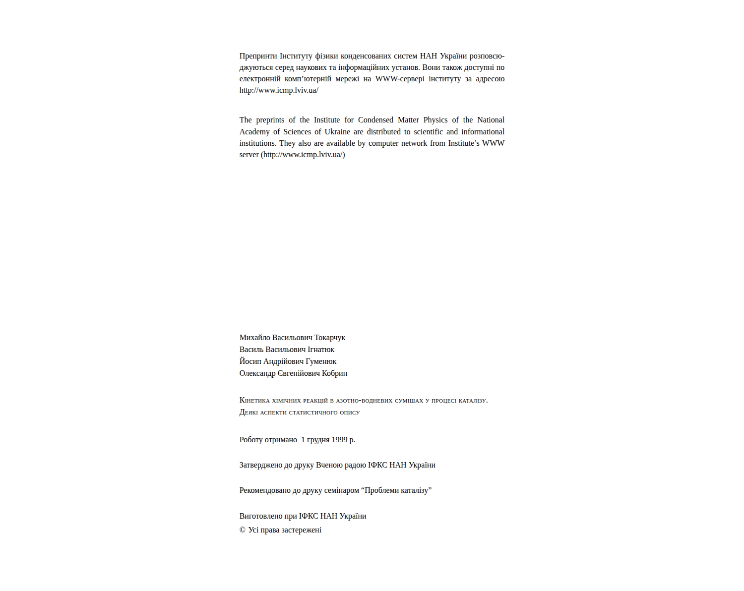Препринти Інституту фізики конденсованих систем НАН України розповсюджуються серед наукових та інформаційних установ. Вони також доступні по електронній комп’ютерній мережі на WWW-сервері інституту за адресою http://www.icmp.lviv.ua/
The preprints of the Institute for Condensed Matter Physics of the National Academy of Sciences of Ukraine are distributed to scientific and informational institutions. They also are available by computer network from Institute’s WWW server (http://www.icmp.lviv.ua/)
Михайло Васильович Токарчук
Василь Васильович Ігнатюк
Йосип Андрійович Гуменюк
Олександр Євгенійович Кобрин
Кінетика хімічних реакцій в азотно-водневих сумішах у процесі каталізу. Деякі аспекти статистичного опису
Роботу отримано 1 грудня 1999 р.
Затверджено до друку Вченою радою ІФКС НАН України
Рекомендовано до друку семінаром “Проблеми каталізу”
Виготовлено при ІФКС НАН України
©Усі права застережені